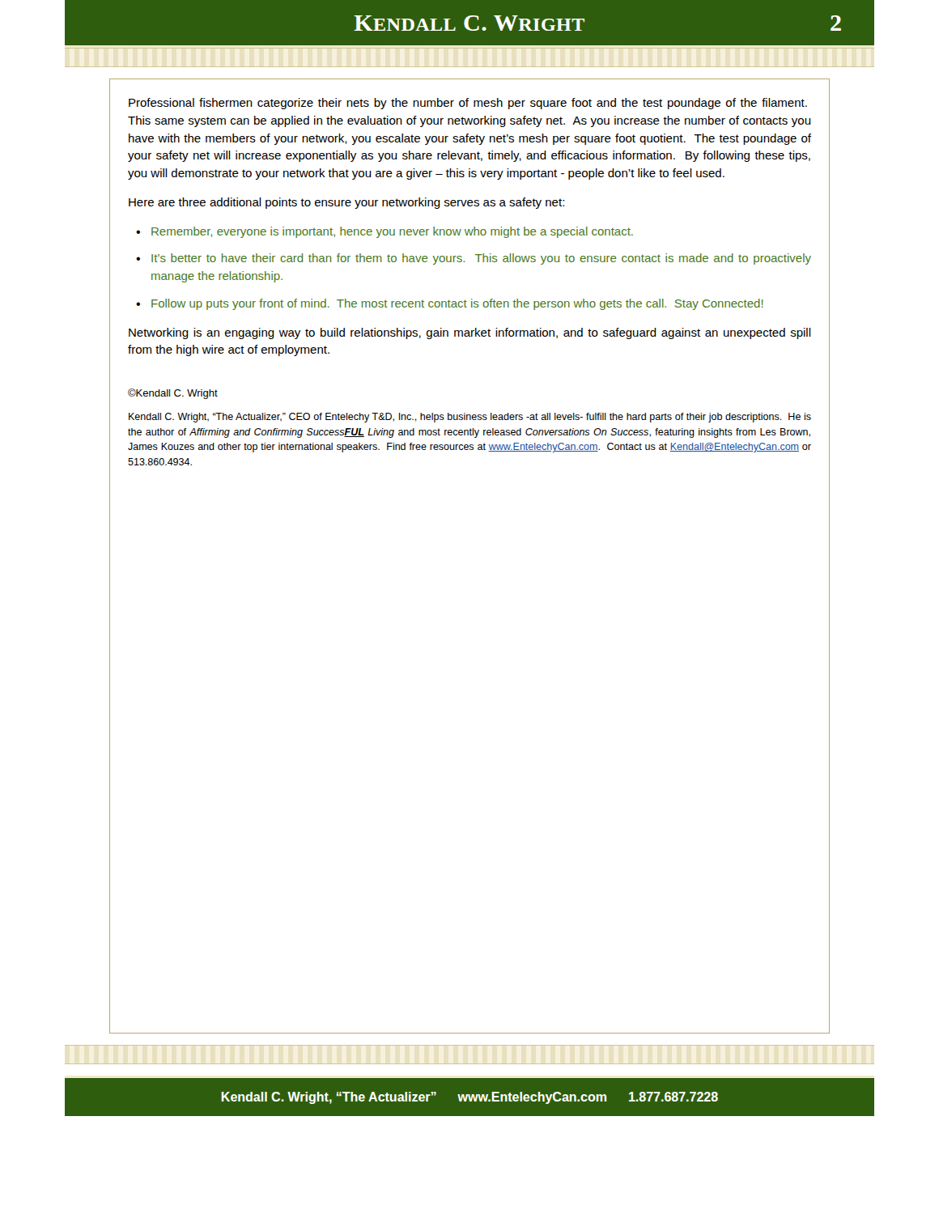KENDALL C. WRIGHT
2
Professional fishermen categorize their nets by the number of mesh per square foot and the test poundage of the filament. This same system can be applied in the evaluation of your networking safety net. As you increase the number of contacts you have with the members of your network, you escalate your safety net’s mesh per square foot quotient. The test poundage of your safety net will increase exponentially as you share relevant, timely, and efficacious information. By following these tips, you will demonstrate to your network that you are a giver – this is very important - people don’t like to feel used.
Here are three additional points to ensure your networking serves as a safety net:
Remember, everyone is important, hence you never know who might be a special contact.
It’s better to have their card than for them to have yours. This allows you to ensure contact is made and to proactively manage the relationship.
Follow up puts your front of mind. The most recent contact is often the person who gets the call. Stay Connected!
Networking is an engaging way to build relationships, gain market information, and to safeguard against an unexpected spill from the high wire act of employment.
©Kendall C. Wright
Kendall C. Wright, “The Actualizer,” CEO of Entelechy T&D, Inc., helps business leaders -at all levels- fulfill the hard parts of their job descriptions. He is the author of Affirming and Confirming Success FUL Living and most recently released Conversations On Success, featuring insights from Les Brown, James Kouzes and other top tier international speakers. Find free resources at www.EntelechyCan.com. Contact us at Kendall@EntelechyCan.com or 513.860.4934.
Kendall C. Wright, “The Actualizer” www.EntelechyCan.com 1.877.687.7228